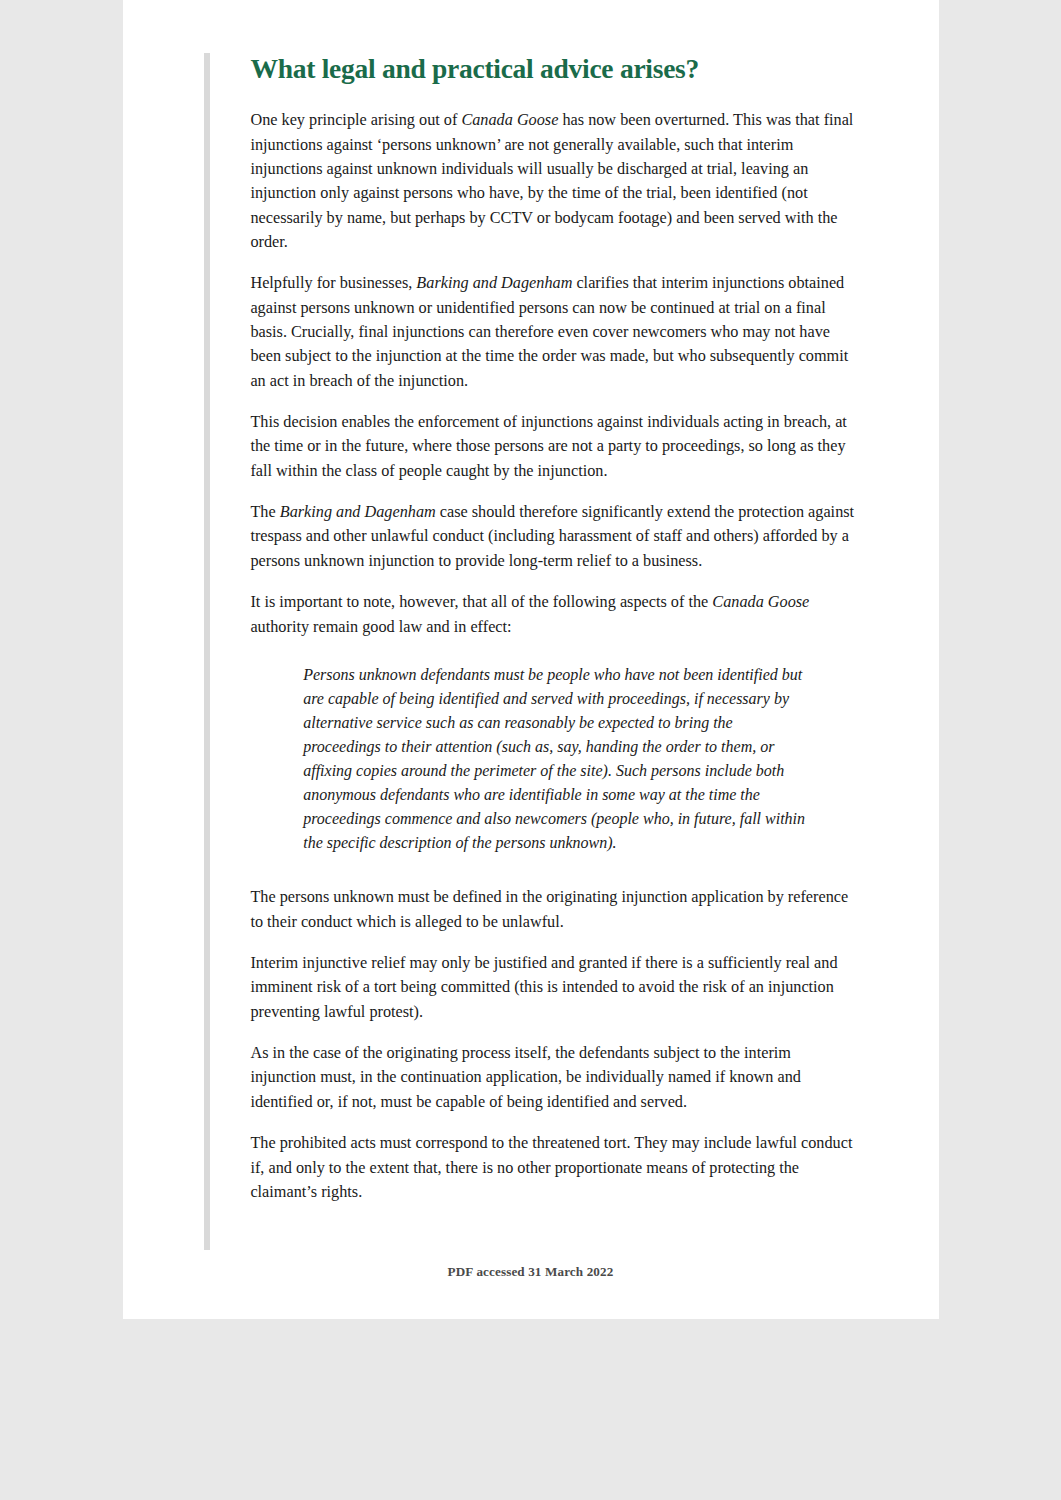What legal and practical advice arises?
One key principle arising out of Canada Goose has now been overturned. This was that final injunctions against ‘persons unknown’ are not generally available, such that interim injunctions against unknown individuals will usually be discharged at trial, leaving an injunction only against persons who have, by the time of the trial, been identified (not necessarily by name, but perhaps by CCTV or bodycam footage) and been served with the order.
Helpfully for businesses, Barking and Dagenham clarifies that interim injunctions obtained against persons unknown or unidentified persons can now be continued at trial on a final basis. Crucially, final injunctions can therefore even cover newcomers who may not have been subject to the injunction at the time the order was made, but who subsequently commit an act in breach of the injunction.
This decision enables the enforcement of injunctions against individuals acting in breach, at the time or in the future, where those persons are not a party to proceedings, so long as they fall within the class of people caught by the injunction.
The Barking and Dagenham case should therefore significantly extend the protection against trespass and other unlawful conduct (including harassment of staff and others) afforded by a persons unknown injunction to provide long-term relief to a business.
It is important to note, however, that all of the following aspects of the Canada Goose authority remain good law and in effect:
Persons unknown defendants must be people who have not been identified but are capable of being identified and served with proceedings, if necessary by alternative service such as can reasonably be expected to bring the proceedings to their attention (such as, say, handing the order to them, or affixing copies around the perimeter of the site). Such persons include both anonymous defendants who are identifiable in some way at the time the proceedings commence and also newcomers (people who, in future, fall within the specific description of the persons unknown).
The persons unknown must be defined in the originating injunction application by reference to their conduct which is alleged to be unlawful.
Interim injunctive relief may only be justified and granted if there is a sufficiently real and imminent risk of a tort being committed (this is intended to avoid the risk of an injunction preventing lawful protest).
As in the case of the originating process itself, the defendants subject to the interim injunction must, in the continuation application, be individually named if known and identified or, if not, must be capable of being identified and served.
The prohibited acts must correspond to the threatened tort. They may include lawful conduct if, and only to the extent that, there is no other proportionate means of protecting the claimant’s rights.
PDF accessed 31 March 2022